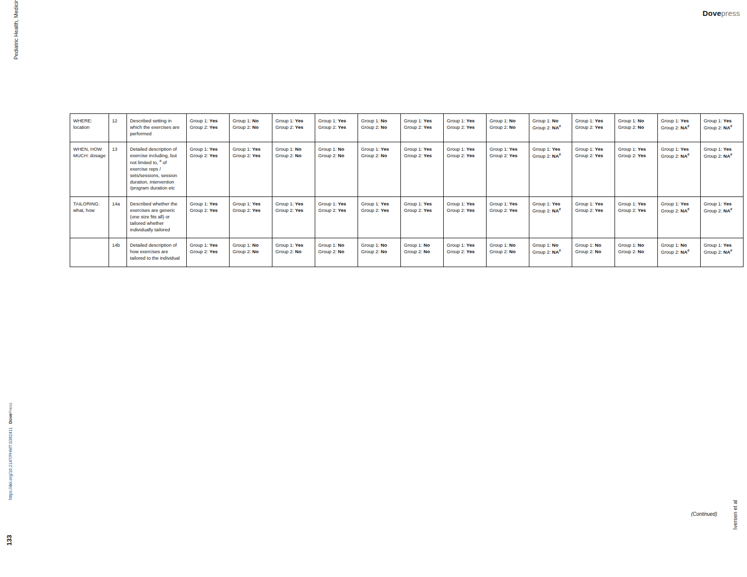Dove press
Pediatric Health, Medicine and Therapeutics 2022:13
https://doi.org/10.2147/PHMT.S382411 DovePress
133
Iversen et al
| WHERE: location | 12 | Described setting in which the exercises are performed | Group 1: Yes Group 2: Yes | Group 1: No Group 2: No | Group 1: Yes Group 2: Yes | Group 1: Yes Group 2: Yes | Group 1: No Group 2: No | Group 1: Yes Group 2: Yes | Group 1: Yes Group 2: Yes | Group 1: No Group 2: No | Group 1: No Group 2: NA # | Group 1: Yes Group 2: Yes | Group 1: No Group 2: No | Group 1: Yes Group 2: NA # | Group 1: Yes Group 2: NA # |
| WHEN, HOW MUCH: dosage | 13 | Detailed description of exercise including, but not limited to, # of exercise reps / sets/sessions, session duration, intervention /program duration etc | Group 1: Yes Group 2: Yes | Group 1: Yes Group 2: Yes | Group 1: No Group 2: No | Group 1: No Group 2: No | Group 1: Yes Group 2: No | Group 1: Yes Group 2: Yes | Group 1: Yes Group 2: Yes | Group 1: Yes Group 2: Yes | Group 1: Yes Group 2: NA # | Group 1: Yes Group 2: Yes | Group 1: Yes Group 2: Yes | Group 1: Yes Group 2: NA # | Group 1: Yes Group 2: NA # |
| TAILORING: what, how | 14a | Described whether the exercises are generic (one size fits all) or tailored whether individually tailored | Group 1: Yes Group 2: Yes | Group 1: Yes Group 2: Yes | Group 1: Yes Group 2: Yes | Group 1: Yes Group 2: Yes | Group 1: Yes Group 2: Yes | Group 1: Yes Group 2: Yes | Group 1: Yes Group 2: Yes | Group 1: Yes Group 2: Yes | Group 1: Yes Group 2: NA # | Group 1: Yes Group 2: Yes | Group 1: Yes Group 2: Yes | Group 1: Yes Group 2: NA # | Group 1: Yes Group 2: NA # |
| | 14b | Detailed description of how exercises are tailored to the individual | Group 1: Yes Group 2: Yes | Group 1: No Group 2: No | Group 1: Yes Group 2: No | Group 1: No Group 2: No | Group 1: No Group 2: No | Group 1: No Group 2: No | Group 1: Yes Group 2: Yes | Group 1: No Group 2: No | Group 1: No Group 2: NA # | Group 1: No Group 2: No | Group 1: No Group 2: No | Group 1: No Group 2: NA # | Group 1: Yes Group 2: NA # |
(Continued)